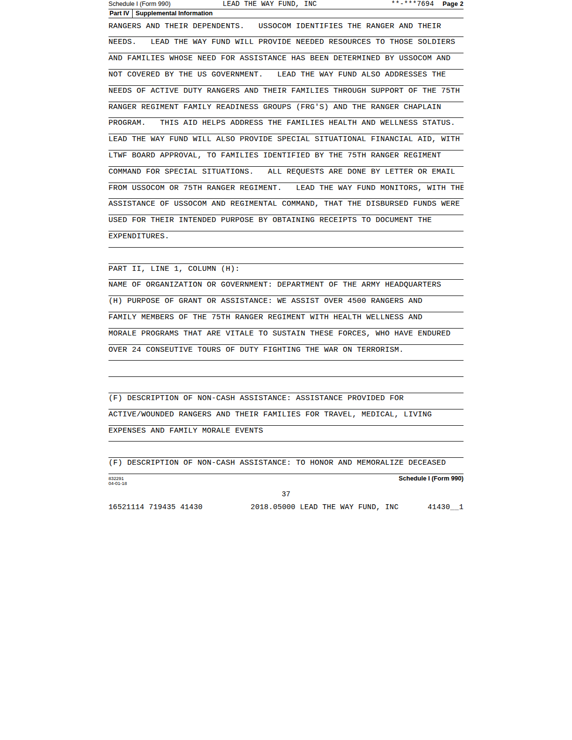Schedule I (Form 990)
LEAD THE WAY FUND, INC
**-***7694 Page 2
Part IV
Supplemental Information
RANGERS AND THEIR DEPENDENTS. USSOCOM IDENTIFIES THE RANGER AND THEIR
NEEDS. LEAD THE WAY FUND WILL PROVIDE NEEDED RESOURCES TO THOSE SOLDIERS
AND FAMILIES WHOSE NEED FOR ASSISTANCE HAS BEEN DETERMINED BY USSOCOM AND
NOT COVERED BY THE US GOVERNMENT. LEAD THE WAY FUND ALSO ADDRESSES THE
NEEDS OF ACTIVE DUTY RANGERS AND THEIR FAMILIES THROUGH SUPPORT OF THE 75TH
RANGER REGIMENT FAMILY READINESS GROUPS (FRG'S) AND THE RANGER CHAPLAIN
PROGRAM. THIS AID HELPS ADDRESS THE FAMILIES HEALTH AND WELLNESS STATUS.
LEAD THE WAY FUND WILL ALSO PROVIDE SPECIAL SITUATIONAL FINANCIAL AID, WITH
LTWF BOARD APPROVAL, TO FAMILIES IDENTIFIED BY THE 75TH RANGER REGIMENT
COMMAND FOR SPECIAL SITUATIONS. ALL REQUESTS ARE DONE BY LETTER OR EMAIL
FROM USSOCOM OR 75TH RANGER REGIMENT. LEAD THE WAY FUND MONITORS, WITH THE
ASSISTANCE OF USSOCOM AND REGIMENTAL COMMAND, THAT THE DISBURSED FUNDS WERE
USED FOR THEIR INTENDED PURPOSE BY OBTAINING RECEIPTS TO DOCUMENT THE
EXPENDITURES.
PART II, LINE 1, COLUMN (H):
NAME OF ORGANIZATION OR GOVERNMENT: DEPARTMENT OF THE ARMY HEADQUARTERS
(H) PURPOSE OF GRANT OR ASSISTANCE: WE ASSIST OVER 4500 RANGERS AND
FAMILY MEMBERS OF THE 75TH RANGER REGIMENT WITH HEALTH WELLNESS AND
MORALE PROGRAMS THAT ARE VITALE TO SUSTAIN THESE FORCES, WHO HAVE ENDURED
OVER 24 CONSEUTIVE TOURS OF DUTY FIGHTING THE WAR ON TERRORISM.
(F) DESCRIPTION OF NON-CASH ASSISTANCE: ASSISTANCE PROVIDED FOR
ACTIVE/WOUNDED RANGERS AND THEIR FAMILIES FOR TRAVEL, MEDICAL, LIVING
EXPENSES AND FAMILY MORALE EVENTS
(F) DESCRIPTION OF NON-CASH ASSISTANCE: TO HONOR AND MEMORALIZE DECEASED
Schedule I (Form 990)
832291
04-01-18
37
16521114 719435 41430
2018.05000 LEAD THE WAY FUND, INC
41430__1